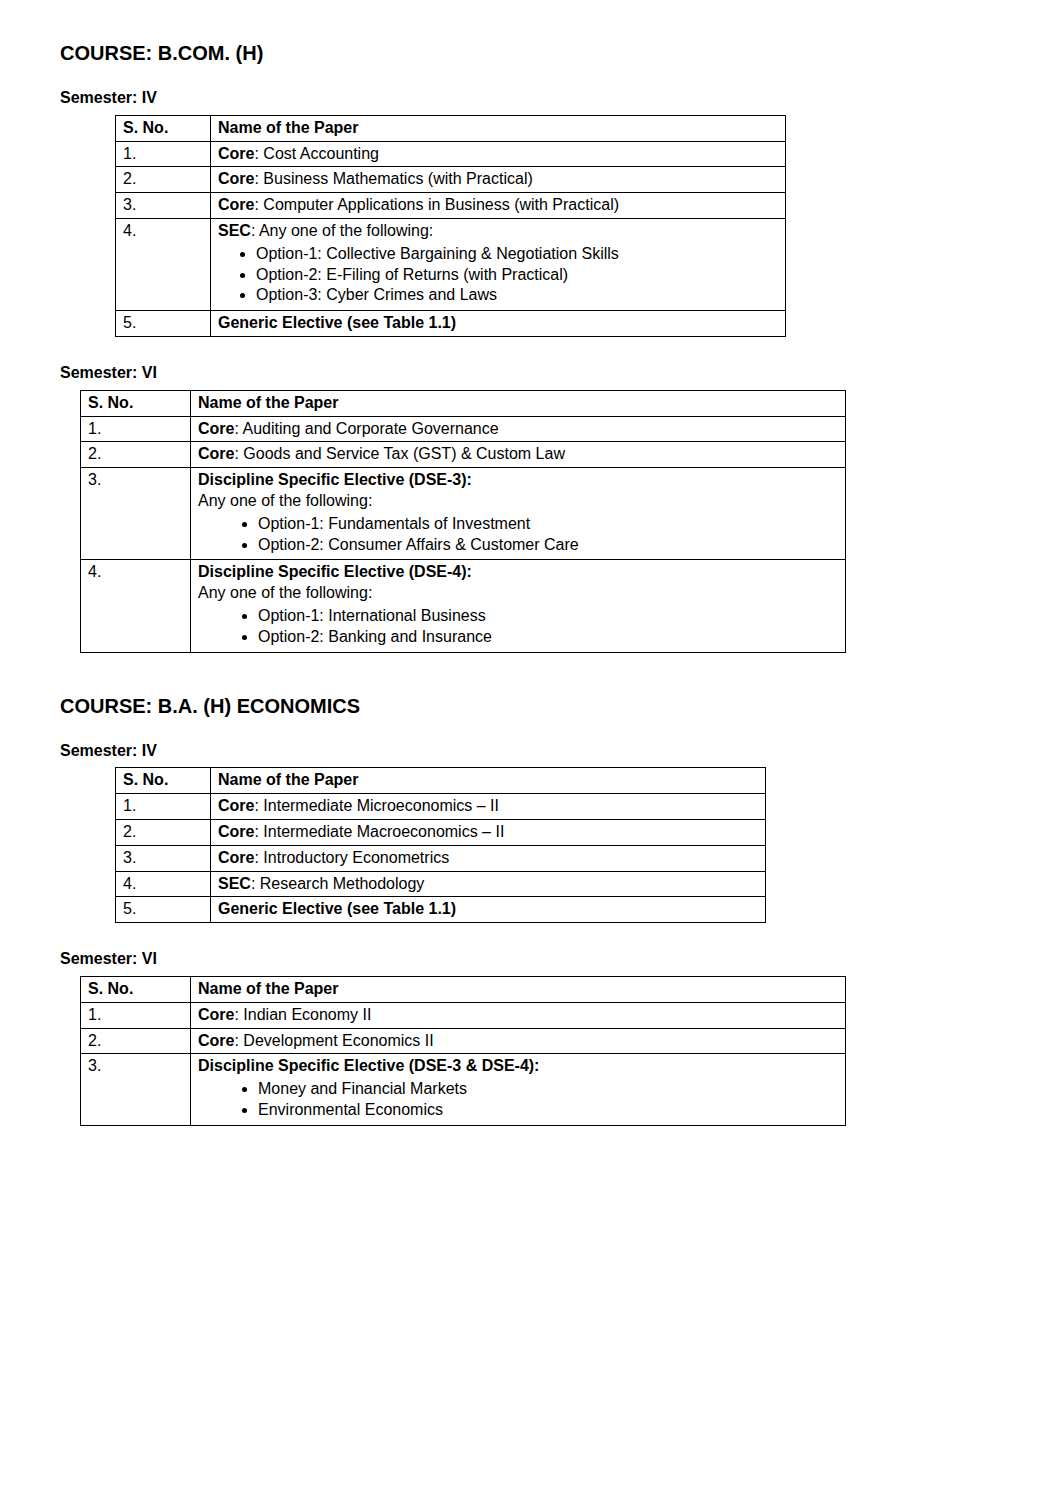COURSE: B.COM. (H)
Semester: IV
| S. No. | Name of the Paper |
| --- | --- |
| 1. | Core : Cost Accounting |
| 2. | Core : Business Mathematics (with Practical) |
| 3. | Core : Computer Applications in Business (with Practical) |
| 4. | SEC : Any one of the following: Option-1: Collective Bargaining & Negotiation Skills Option-2: E-Filing of Returns (with Practical) Option-3: Cyber Crimes and Laws |
| 5. | Generic Elective (see Table 1.1) |
Semester: VI
| S. No. | Name of the Paper |
| --- | --- |
| 1. | Core : Auditing and Corporate Governance |
| 2. | Core : Goods and Service Tax (GST) & Custom Law |
| 3. | Discipline Specific Elective (DSE-3): Any one of the following: Option-1: Fundamentals of Investment Option-2: Consumer Affairs & Customer Care |
| 4. | Discipline Specific Elective (DSE-4): Any one of the following: Option-1: International Business Option-2: Banking and Insurance |
COURSE: B.A. (H) ECONOMICS
Semester: IV
| S. No. | Name of the Paper |
| --- | --- |
| 1. | Core : Intermediate Microeconomics – II |
| 2. | Core : Intermediate Macroeconomics – II |
| 3. | Core : Introductory Econometrics |
| 4. | SEC : Research Methodology |
| 5. | Generic Elective (see Table 1.1) |
Semester: VI
| S. No. | Name of the Paper |
| --- | --- |
| 1. | Core : Indian Economy II |
| 2. | Core : Development Economics II |
| 3. | Discipline Specific Elective (DSE-3 & DSE-4): Money and Financial Markets Environmental Economics |